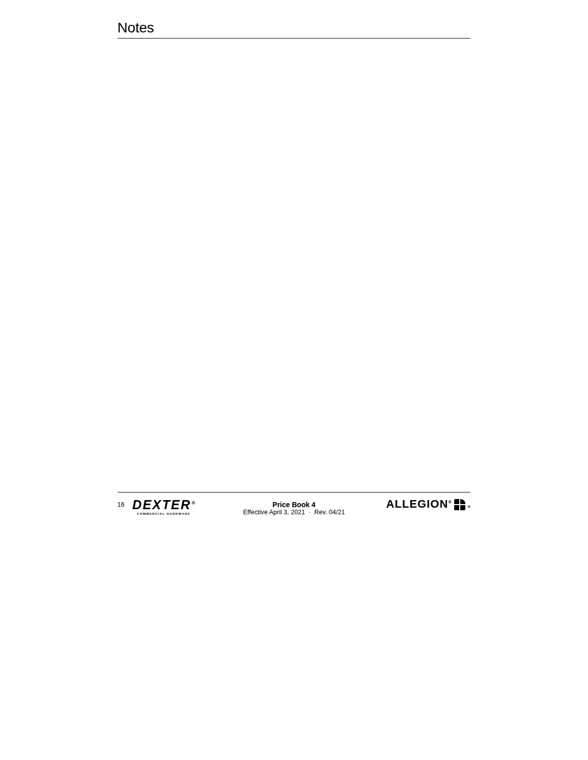Notes
16
DEXTER®
COMMERCIAL HARDWARE
Price Book 4
Effective April 3, 2021 · Rev. 04/21
ALLEGION®
®